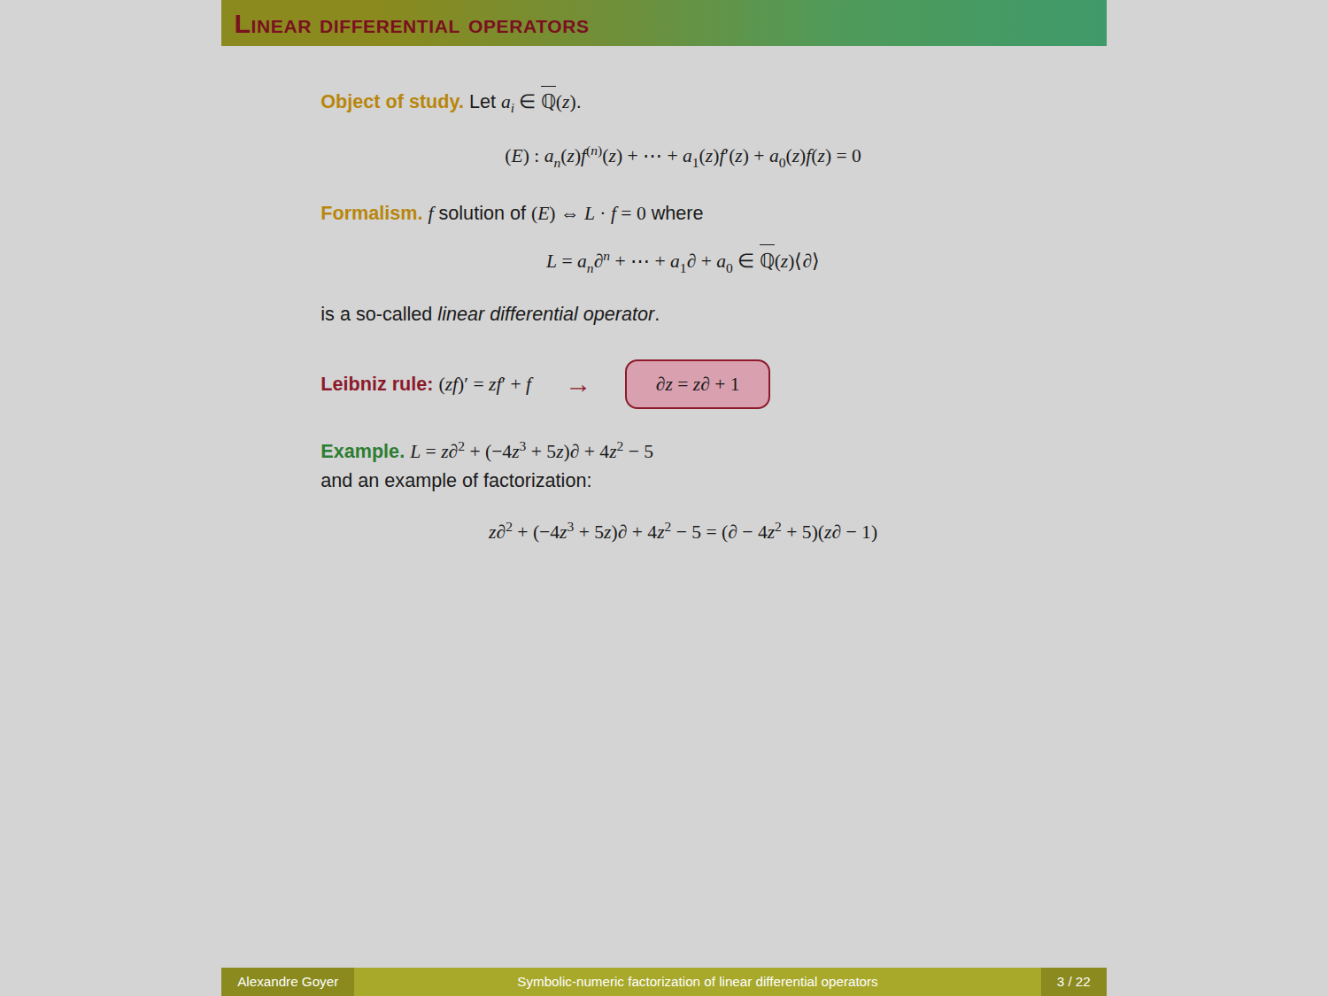Linear differential operators
Object of study. Let ai ∈ ℚ(z).
(E) : an(z)f(n)(z) + ⋯ + a1(z)f′(z) + a0(z)f(z) = 0
Formalism. f solution of (E) ⇔ L · f = 0 where
L = an∂n + ⋯ + a1∂ + a0 ∈ ℚ(z)⟨∂⟩
is a so-called linear differential operator.
Leibniz rule: (zf)′ = zf′ + f → ∂z = z∂ + 1
Example. L = z∂2 + (−4z3 + 5z)∂ + 4z2 − 5
and an example of factorization:
z∂2 + (−4z3 + 5z)∂ + 4z2 − 5 = (∂ − 4z2 + 5)(z∂ − 1)
Alexandre Goyer
Symbolic-numeric factorization of linear differential operators
3 / 22